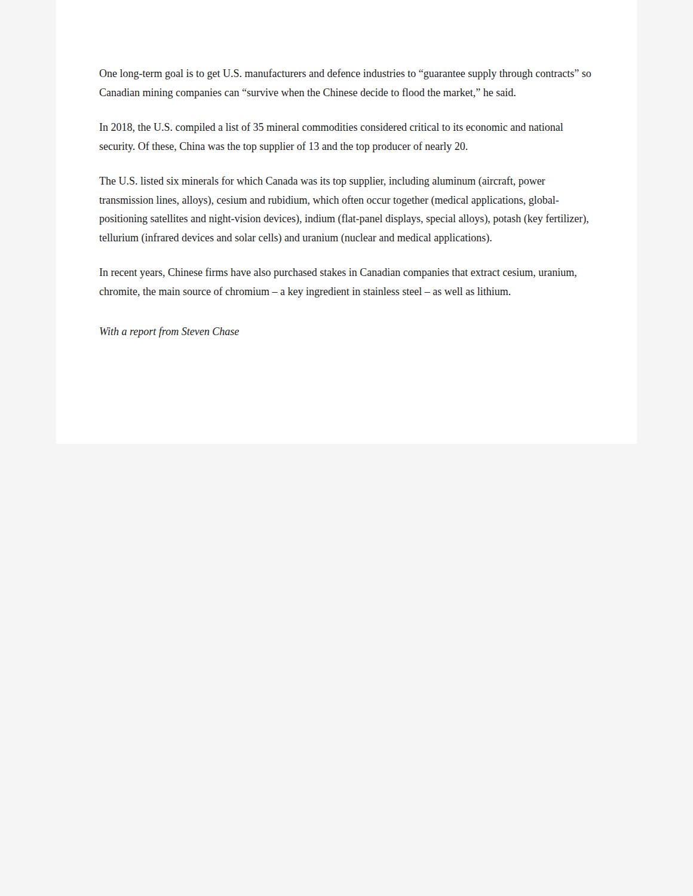One long-term goal is to get U.S. manufacturers and defence industries to “guarantee supply through contracts” so Canadian mining companies can “survive when the Chinese decide to flood the market,” he said.
In 2018, the U.S. compiled a list of 35 mineral commodities considered critical to its economic and national security. Of these, China was the top supplier of 13 and the top producer of nearly 20.
The U.S. listed six minerals for which Canada was its top supplier, including aluminum (aircraft, power transmission lines, alloys), cesium and rubidium, which often occur together (medical applications, global-positioning satellites and night-vision devices), indium (flat-panel displays, special alloys), potash (key fertilizer), tellurium (infrared devices and solar cells) and uranium (nuclear and medical applications).
In recent years, Chinese firms have also purchased stakes in Canadian companies that extract cesium, uranium, chromite, the main source of chromium – a key ingredient in stainless steel – as well as lithium.
With a report from Steven Chase